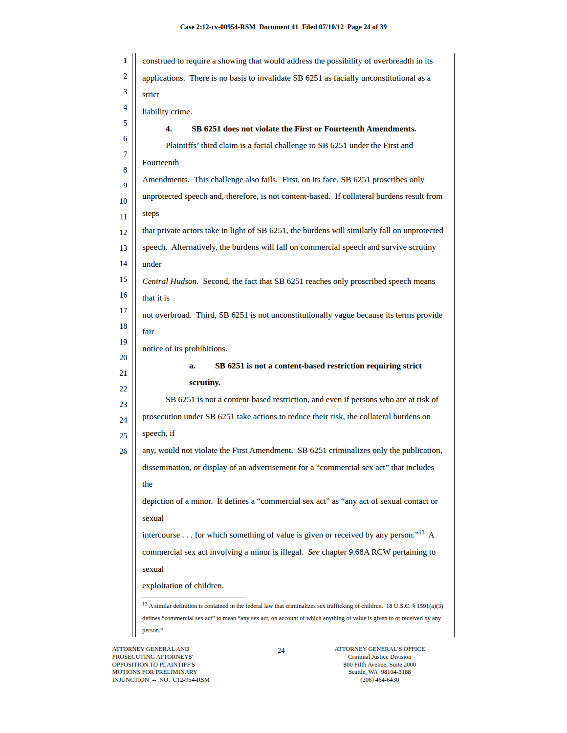Case 2:12-cv-00954-RSM Document 41 Filed 07/10/12 Page 24 of 39
1
2
3
4
5
6
7
8
9
10
11
12
13
14
15
16
17
18
19
20
21
22
23
24
25
26
construed to require a showing that would address the possibility of overbreadth in its
applications. There is no basis to invalidate SB 6251 as facially unconstitutional as a strict
liability crime.
4. SB 6251 does not violate the First or Fourteenth Amendments.
Plaintiffs’ third claim is a facial challenge to SB 6251 under the First and Fourteenth
Amendments. This challenge also fails. First, on its face, SB 6251 proscribes only
unprotected speech and, therefore, is not content-based. If collateral burdens result from steps
that private actors take in light of SB 6251, the burdens will similarly fall on unprotected
speech. Alternatively, the burdens will fall on commercial speech and survive scrutiny under
Central Hudson. Second, the fact that SB 6251 reaches only proscribed speech means that it is
not overbroad. Third, SB 6251 is not unconstitutionally vague because its terms provide fair
notice of its prohibitions.
a. SB 6251 is not a content-based restriction requiring strict scrutiny.
SB 6251 is not a content-based restriction, and even if persons who are at risk of
prosecution under SB 6251 take actions to reduce their risk, the collateral burdens on speech, if
any, would not violate the First Amendment. SB 6251 criminalizes only the publication,
dissemination, or display of an advertisement for a “commercial sex act” that includes the
depiction of a minor. It defines a “commercial sex act” as “any act of sexual contact or sexual
intercourse . . . for which something of value is given or received by any person.”13 A
commercial sex act involving a minor is illegal. See chapter 9.68A RCW pertaining to sexual
exploitation of children.
13 A similar definition is contained in the federal law that criminalizes sex trafficking of children. 18 U.S.C. § 1591(a)(3) defines “commercial sex act” to mean “any sex act, on account of which anything of value is given to or received by any person.”
Attorney General and
Prosecuting Attorneys'
Opposition to Plaintiff's
Motions for Preliminary
Injunction -- No. C12-954-RSM
24
Attorney General’s Office
Criminal Justice Division
800 Fifth Avenue, Suite 2000
Seattle, WA 98104-3188
(206) 464-6430